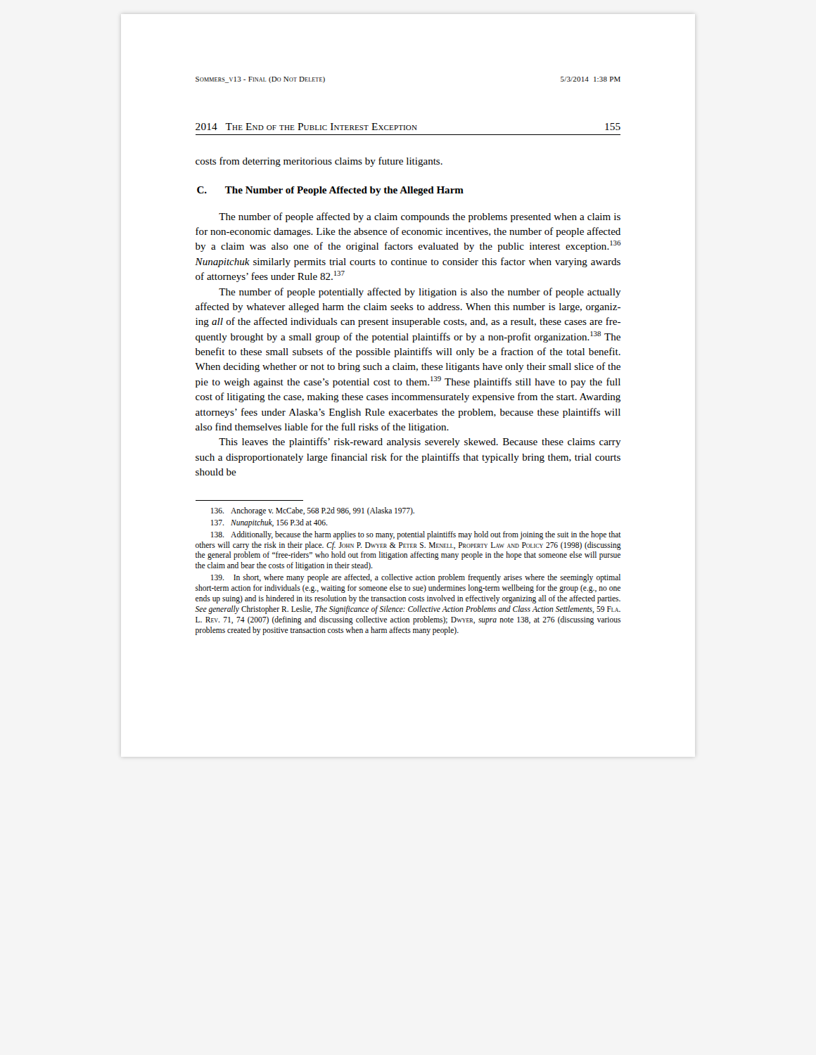Sommers_v13 - Final (Do Not Delete) 5/3/2014 1:38 PM
2014 The End of the Public Interest Exception 155
costs from deterring meritorious claims by future litigants.
C. The Number of People Affected by the Alleged Harm
The number of people affected by a claim compounds the problems presented when a claim is for non-economic damages. Like the absence of economic incentives, the number of people affected by a claim was also one of the original factors evaluated by the public interest exception.136 Nunapitchuk similarly permits trial courts to continue to consider this factor when varying awards of attorneys’ fees under Rule 82.137
The number of people potentially affected by litigation is also the number of people actually affected by whatever alleged harm the claim seeks to address. When this number is large, organizing all of the affected individuals can present insuperable costs, and, as a result, these cases are frequently brought by a small group of the potential plaintiffs or by a non-profit organization.138 The benefit to these small subsets of the possible plaintiffs will only be a fraction of the total benefit. When deciding whether or not to bring such a claim, these litigants have only their small slice of the pie to weigh against the case’s potential cost to them.139 These plaintiffs still have to pay the full cost of litigating the case, making these cases incommensurately expensive from the start. Awarding attorneys’ fees under Alaska’s English Rule exacerbates the problem, because these plaintiffs will also find themselves liable for the full risks of the litigation.
This leaves the plaintiffs’ risk-reward analysis severely skewed. Because these claims carry such a disproportionately large financial risk for the plaintiffs that typically bring them, trial courts should be
136. Anchorage v. McCabe, 568 P.2d 986, 991 (Alaska 1977).
137. Nunapitchuk, 156 P.3d at 406.
138. Additionally, because the harm applies to so many, potential plaintiffs may hold out from joining the suit in the hope that others will carry the risk in their place. Cf. John P. Dwyer & Peter S. Menell, Property Law and Policy 276 (1998) (discussing the general problem of “free-riders” who hold out from litigation affecting many people in the hope that someone else will pursue the claim and bear the costs of litigation in their stead).
139. In short, where many people are affected, a collective action problem frequently arises where the seemingly optimal short-term action for individuals (e.g., waiting for someone else to sue) undermines long-term wellbeing for the group (e.g., no one ends up suing) and is hindered in its resolution by the transaction costs involved in effectively organizing all of the affected parties. See generally Christopher R. Leslie, The Significance of Silence: Collective Action Problems and Class Action Settlements, 59 Fla. L. Rev. 71, 74 (2007) (defining and discussing collective action problems); Dwyer, supra note 138, at 276 (discussing various problems created by positive transaction costs when a harm affects many people).